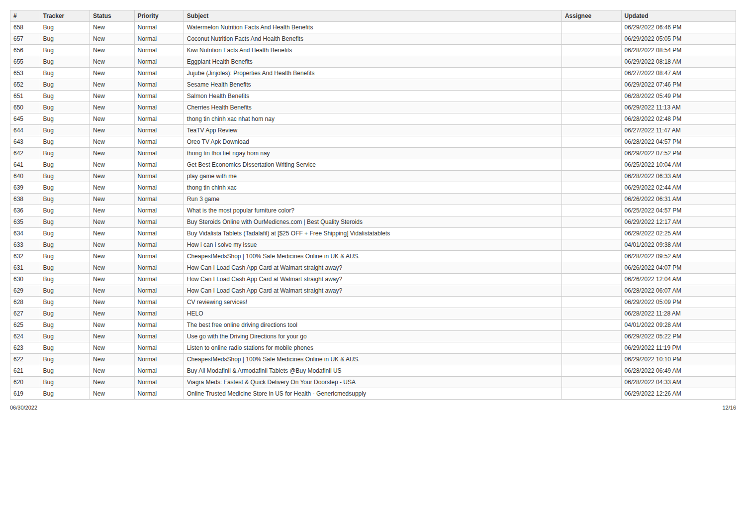| # | Tracker | Status | Priority | Subject | Assignee | Updated |
| --- | --- | --- | --- | --- | --- | --- |
| 658 | Bug | New | Normal | Watermelon Nutrition Facts And Health Benefits | | 06/29/2022 06:46 PM |
| 657 | Bug | New | Normal | Coconut Nutrition Facts And Health Benefits | | 06/29/2022 05:05 PM |
| 656 | Bug | New | Normal | Kiwi Nutrition Facts And Health Benefits | | 06/28/2022 08:54 PM |
| 655 | Bug | New | Normal | Eggplant Health Benefits | | 06/29/2022 08:18 AM |
| 653 | Bug | New | Normal | Jujube (Jinjoles): Properties And Health Benefits | | 06/27/2022 08:47 AM |
| 652 | Bug | New | Normal | Sesame Health Benefits | | 06/29/2022 07:46 PM |
| 651 | Bug | New | Normal | Salmon Health Benefits | | 06/28/2022 05:49 PM |
| 650 | Bug | New | Normal | Cherries Health Benefits | | 06/29/2022 11:13 AM |
| 645 | Bug | New | Normal | thong tin chinh xac nhat hom nay | | 06/28/2022 02:48 PM |
| 644 | Bug | New | Normal | TeaTV App Review | | 06/27/2022 11:47 AM |
| 643 | Bug | New | Normal | Oreo TV Apk Download | | 06/28/2022 04:57 PM |
| 642 | Bug | New | Normal | thong tin thoi tiet ngay hom nay | | 06/29/2022 07:52 PM |
| 641 | Bug | New | Normal | Get Best Economics Dissertation Writing Service | | 06/25/2022 10:04 AM |
| 640 | Bug | New | Normal | play game with me | | 06/28/2022 06:33 AM |
| 639 | Bug | New | Normal | thong tin chinh xac | | 06/29/2022 02:44 AM |
| 638 | Bug | New | Normal | Run 3 game | | 06/26/2022 06:31 AM |
| 636 | Bug | New | Normal | What is the most popular furniture color? | | 06/25/2022 04:57 PM |
| 635 | Bug | New | Normal | Buy Steroids Online with OurMedicnes.com / Best Quality Steroids | | 06/29/2022 12:17 AM |
| 634 | Bug | New | Normal | Buy Vidalista Tablets (Tadalafil) at [$25 OFF + Free Shipping] Vidalistatablets | | 06/29/2022 02:25 AM |
| 633 | Bug | New | Normal | How i can i solve my issue | | 04/01/2022 09:38 AM |
| 632 | Bug | New | Normal | CheapestMedsShop / 100% Safe Medicines Online in UK & AUS. | | 06/28/2022 09:52 AM |
| 631 | Bug | New | Normal | How Can I Load Cash App Card at Walmart straight away? | | 06/26/2022 04:07 PM |
| 630 | Bug | New | Normal | How Can I Load Cash App Card at Walmart straight away? | | 06/26/2022 12:04 AM |
| 629 | Bug | New | Normal | How Can I Load Cash App Card at Walmart straight away? | | 06/28/2022 06:07 AM |
| 628 | Bug | New | Normal | CV reviewing services! | | 06/29/2022 05:09 PM |
| 627 | Bug | New | Normal | HELO | | 06/28/2022 11:28 AM |
| 625 | Bug | New | Normal | The best free online driving directions tool | | 04/01/2022 09:28 AM |
| 624 | Bug | New | Normal | Use go with the Driving Directions for your go | | 06/29/2022 05:22 PM |
| 623 | Bug | New | Normal | Listen to online radio stations for mobile phones | | 06/29/2022 11:19 PM |
| 622 | Bug | New | Normal | CheapestMedsShop / 100% Safe Medicines Online in UK & AUS. | | 06/29/2022 10:10 PM |
| 621 | Bug | New | Normal | Buy All Modafinil & Armodafinil Tablets @Buy Modafinil US | | 06/28/2022 06:49 AM |
| 620 | Bug | New | Normal | Viagra Meds: Fastest & Quick Delivery On Your Doorstep - USA | | 06/28/2022 04:33 AM |
| 619 | Bug | New | Normal | Online Trusted Medicine Store in US for Health - Genericmedsupply | | 06/29/2022 12:26 AM |
06/30/2022 12/16